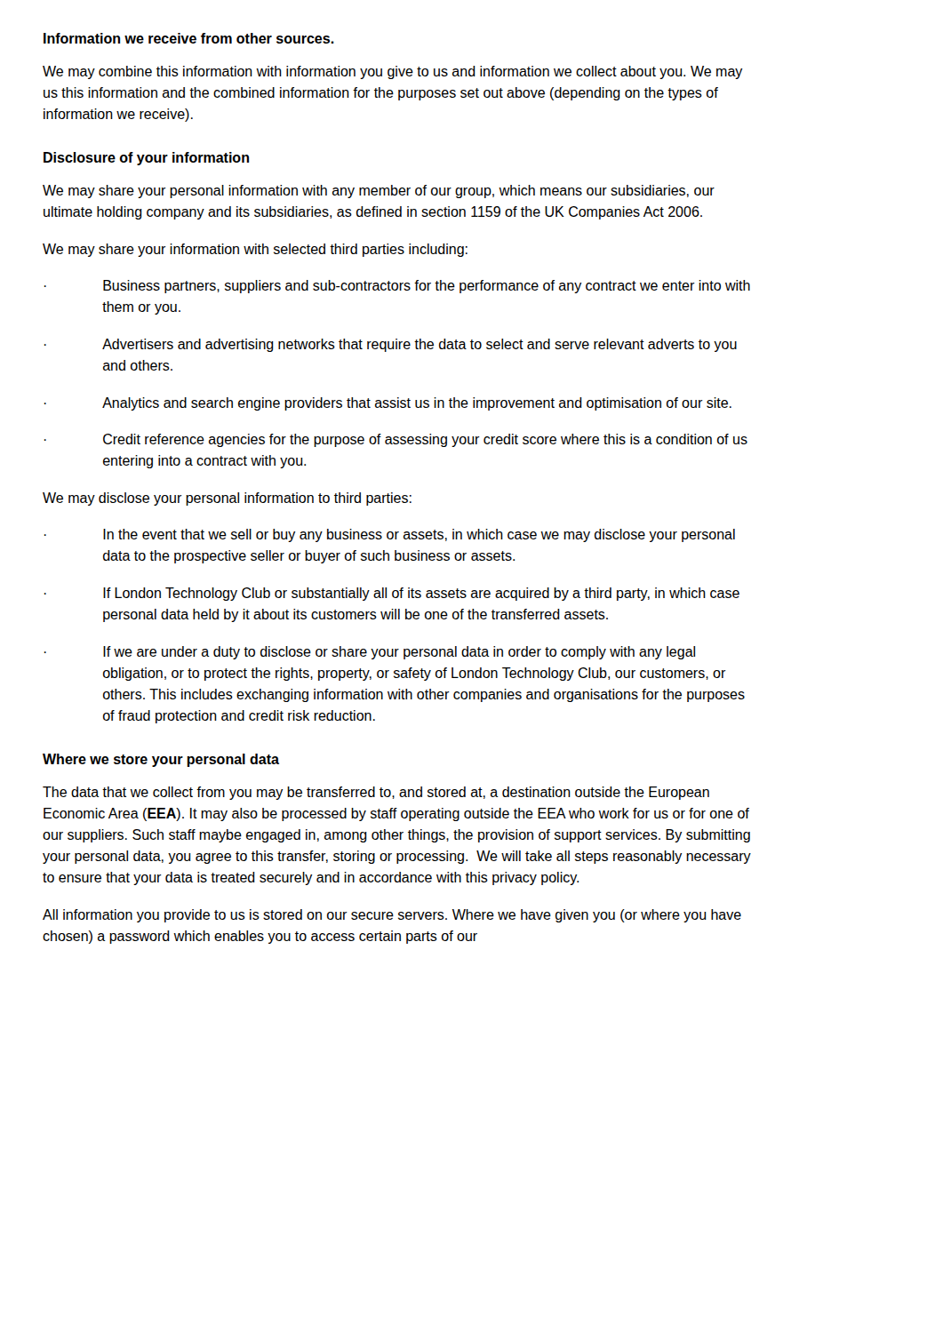Information we receive from other sources.
We may combine this information with information you give to us and information we collect about you. We may us this information and the combined information for the purposes set out above (depending on the types of information we receive).
Disclosure of your information
We may share your personal information with any member of our group, which means our subsidiaries, our ultimate holding company and its subsidiaries, as defined in section 1159 of the UK Companies Act 2006.
We may share your information with selected third parties including:
Business partners, suppliers and sub-contractors for the performance of any contract we enter into with them or you.
Advertisers and advertising networks that require the data to select and serve relevant adverts to you and others.
Analytics and search engine providers that assist us in the improvement and optimisation of our site.
Credit reference agencies for the purpose of assessing your credit score where this is a condition of us entering into a contract with you.
We may disclose your personal information to third parties:
In the event that we sell or buy any business or assets, in which case we may disclose your personal data to the prospective seller or buyer of such business or assets.
If London Technology Club or substantially all of its assets are acquired by a third party, in which case personal data held by it about its customers will be one of the transferred assets.
If we are under a duty to disclose or share your personal data in order to comply with any legal obligation, or to protect the rights, property, or safety of London Technology Club, our customers, or others. This includes exchanging information with other companies and organisations for the purposes of fraud protection and credit risk reduction.
Where we store your personal data
The data that we collect from you may be transferred to, and stored at, a destination outside the European Economic Area (EEA). It may also be processed by staff operating outside the EEA who work for us or for one of our suppliers. Such staff maybe engaged in, among other things, the provision of support services. By submitting your personal data, you agree to this transfer, storing or processing. We will take all steps reasonably necessary to ensure that your data is treated securely and in accordance with this privacy policy.
All information you provide to us is stored on our secure servers. Where we have given you (or where you have chosen) a password which enables you to access certain parts of our